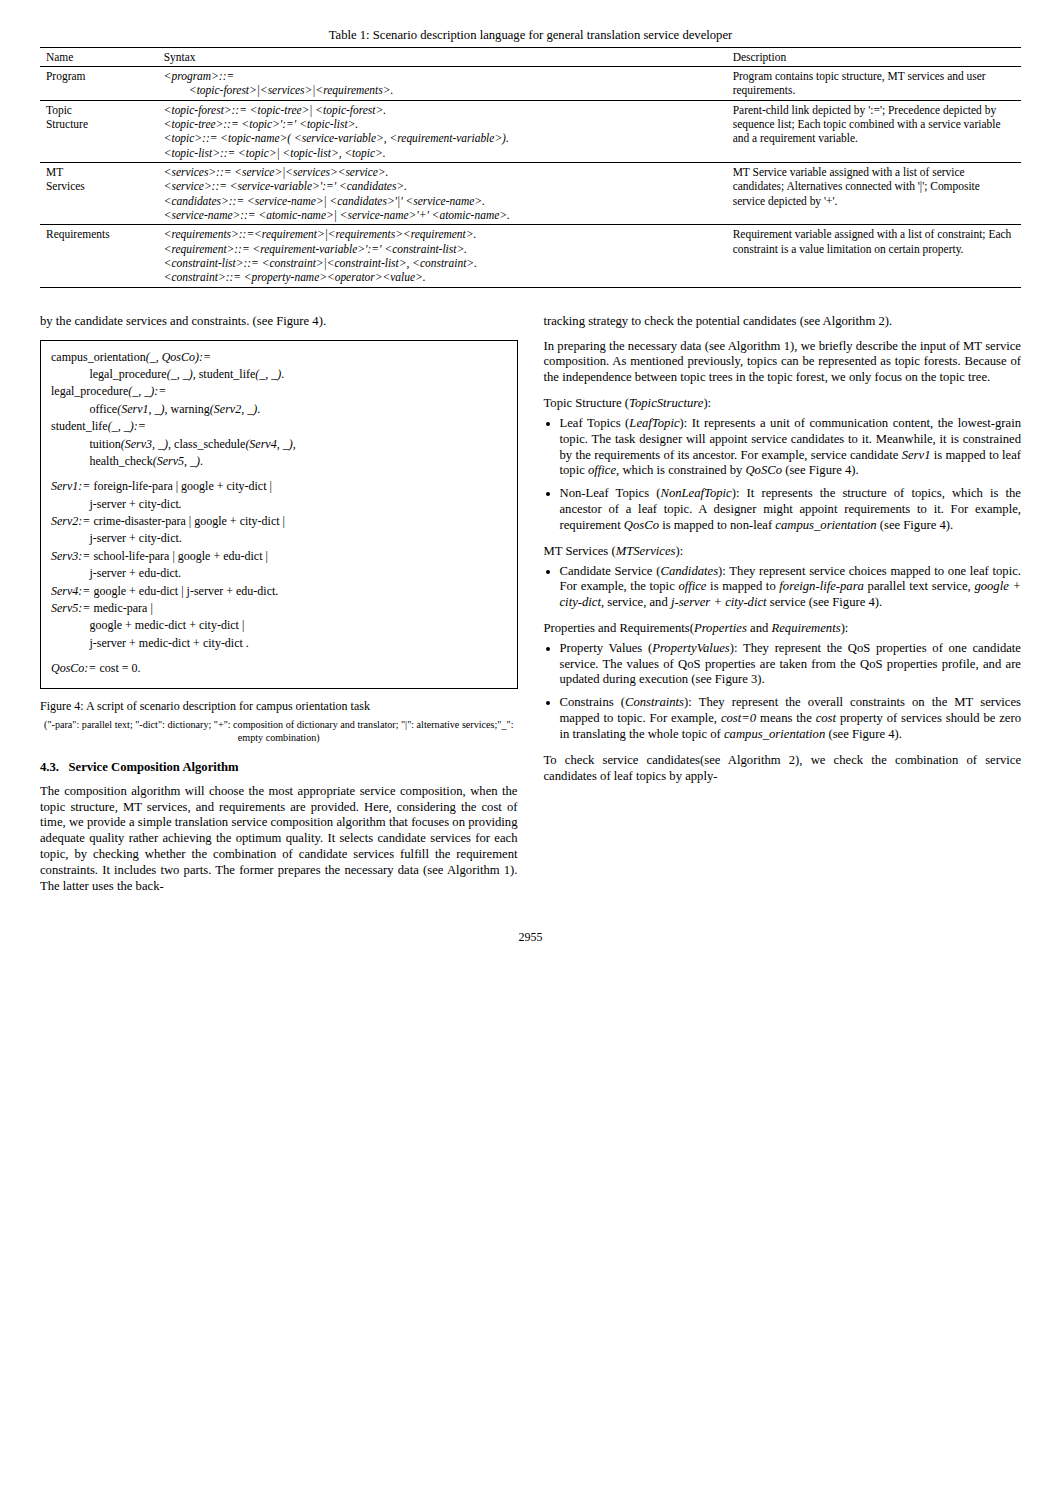Table 1: Scenario description language for general translation service developer
| Name | Syntax | Description |
| --- | --- | --- |
| Program | <program>::= <topic-forest>/<services>/<requirements>. | Program contains topic structure, MT services and user requirements. |
| Topic Structure | <topic-forest>::= <topic-tree>/ <topic-forest>. <topic-tree>::= <topic>':=' <topic-list>. <topic>::= <topic-name>( <service-variable>, <requirement-variable>). <topic-list>::= <topic>/ <topic-list>, <topic>. | Parent-child link depicted by ':='; Precedence depicted by sequence list; Each topic combined with a service variable and a requirement variable. |
| MT Services | <services>::= <service>/<services><service>. <service>::= <service-variable>':=' <candidates>. <candidates>::= <service-name>/ <candidates>'/' <service-name>. <service-name>::= <atomic-name>/ <service-name>'+' <atomic-name>. | MT Service variable assigned with a list of service candidates; Alternatives connected with '/'; Composite service depicted by '+'. |
| Requirements | <requirements>::=<requirement>/<requirements><requirement>. <requirement>::= <requirement-variable>':=' <constraint-list>. <constraint-list>::= <constraint>/<constraint-list>, <constraint>. <constraint>::= <property-name><operator><value>. | Requirement variable assigned with a list of constraint; Each constraint is a value limitation on certain property. |
by the candidate services and constraints. (see Figure 4).
campus_orientation(_, QosCo):=
legal_procedure(_, _), student_life(_, _).
legal_procedure(_, _):=
office(Serv1, _), warning(Serv2, _).
student_life(_, _):=
tuition(Serv3, _), class_schedule(Serv4, _),
health_check(Serv5, _).
Serv1:= foreign-life-para | google + city-dict |
j-server + city-dict.
Serv2:= crime-disaster-para | google + city-dict |
j-server + city-dict.
Serv3:= school-life-para | google + edu-dict |
j-server + edu-dict.
Serv4:= google + edu-dict | j-server + edu-dict.
Serv5:= medic-para |
google + medic-dict + city-dict |
j-server + medic-dict + city-dict .
QosCo:= cost = 0.
Figure 4: A script of scenario description for campus orientation task
("-para": parallel text; "-dict": dictionary; "+": composition of dictionary and translator; "|": alternative services;"_": empty combination)
4.3. Service Composition Algorithm
The composition algorithm will choose the most appropriate service composition, when the topic structure, MT services, and requirements are provided. Here, considering the cost of time, we provide a simple translation service composition algorithm that focuses on providing adequate quality rather achieving the optimum quality. It selects candidate services for each topic, by checking whether the combination of candidate services fulfill the requirement constraints. It includes two parts. The former prepares the necessary data (see Algorithm 1). The latter uses the back-
tracking strategy to check the potential candidates (see Algorithm 2).
In preparing the necessary data (see Algorithm 1), we briefly describe the input of MT service composition. As mentioned previously, topics can be represented as topic forests. Because of the independence between topic trees in the topic forest, we only focus on the topic tree.
Topic Structure (TopicStructure):
Leaf Topics (LeafTopic): It represents a unit of communication content, the lowest-grain topic. The task designer will appoint service candidates to it. Meanwhile, it is constrained by the requirements of its ancestor. For example, service candidate Serv1 is mapped to leaf topic office, which is constrained by QoSCo (see Figure 4).
Non-Leaf Topics (NonLeafTopic): It represents the structure of topics, which is the ancestor of a leaf topic. A designer might appoint requirements to it. For example, requirement QosCo is mapped to non-leaf campus_orientation (see Figure 4).
MT Services (MTServices):
Candidate Service (Candidates): They represent service choices mapped to one leaf topic. For example, the topic office is mapped to foreign-life-para parallel text service, google + city-dict, service, and j-server + city-dict service (see Figure 4).
Properties and Requirements(Properties and Requirements):
Property Values (PropertyValues): They represent the QoS properties of one candidate service. The values of QoS properties are taken from the QoS properties profile, and are updated during execution (see Figure 3).
Constrains (Constraints): They represent the overall constraints on the MT services mapped to topic. For example, cost=0 means the cost property of services should be zero in translating the whole topic of campus_orientation (see Figure 4).
To check service candidates(see Algorithm 2), we check the combination of service candidates of leaf topics by apply-
2955